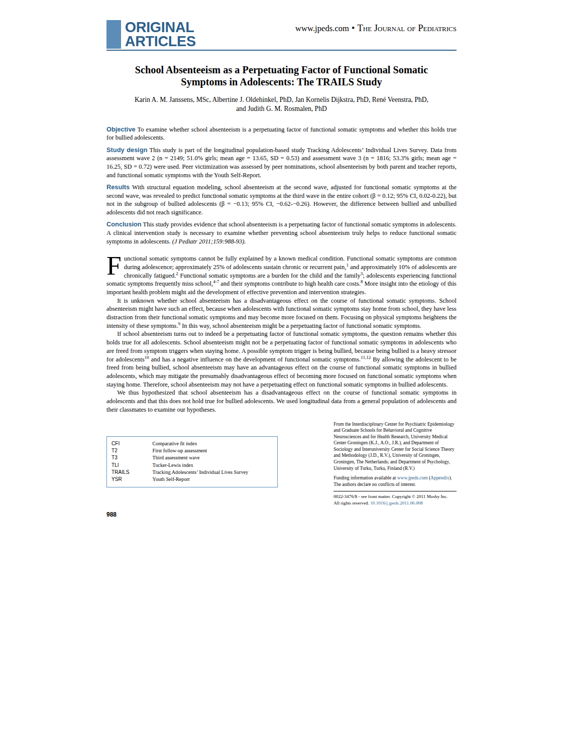ORIGINALARTICLES
www.jpeds.com•The Journal of Pediatrics
School Absenteeism as a Perpetuating Factor of Functional Somatic
Symptoms in Adolescents: The TRAILS Study
Karin A. M. Janssens, MSc, Albertine J. Oldehinkel, PhD, Jan Kornelis Dijkstra, PhD, René Veenstra, PhD,
and Judith G. M. Rosmalen, PhD
Objective To examine whether school absenteeism is a perpetuating factor of functional somatic symptoms and whether this holds true for bullied adolescents.
Study design This study is part of the longitudinal population-based study Tracking Adolescents’ Individual Lives Survey. Data from assessment wave 2 (n = 2149; 51.0% girls; mean age = 13.65, SD = 0.53) and assessment wave 3 (n = 1816; 53.3% girls; mean age = 16.25, SD = 0.72) were used. Peer victimization was assessed by peer nominations, school absenteeism by both parent and teacher reports, and functional somatic symptoms with the Youth Self-Report.
Results With structural equation modeling, school absenteeism at the second wave, adjusted for functional somatic symptoms at the second wave, was revealed to predict functional somatic symptoms at the third wave in the entire cohort (β = 0.12; 95% CI, 0.02-0.22), but not in the subgroup of bullied adolescents (β = −0.13; 95% CI, −0.62-−0.26). However, the difference between bullied and unbullied adolescents did not reach significance.
Conclusion This study provides evidence that school absenteeism is a perpetuating factor of functional somatic symptoms in adolescents. A clinical intervention study is necessary to examine whether preventing school absenteeism truly helps to reduce functional somatic symptoms in adolescents. (J Pediatr 2011;159:988-93).
Functional somatic symptoms cannot be fully explained by a known medical condition. Functional somatic symptoms are common during adolescence; approximately 25% of adolescents sustain chronic or recurrent pain,1 and approximately 10% of adolescents are chronically fatigued.2 Functional somatic symptoms are a burden for the child and the family3; adolescents experiencing functional somatic symptoms frequently miss school,4-7 and their symptoms contribute to high health care costs.8 More insight into the etiology of this important health problem might aid the development of effective prevention and intervention strategies.
It is unknown whether school absenteeism has a disadvantageous effect on the course of functional somatic symptoms. School absenteeism might have such an effect, because when adolescents with functional somatic symptoms stay home from school, they have less distraction from their functional somatic symptoms and may become more focused on them. Focusing on physical symptoms heightens the intensity of these symptoms.9 In this way, school absenteeism might be a perpetuating factor of functional somatic symptoms.
If school absenteeism turns out to indeed be a perpetuating factor of functional somatic symptoms, the question remains whether this holds true for all adolescents. School absenteeism might not be a perpetuating factor of functional somatic symptoms in adolescents who are freed from symptom triggers when staying home. A possible symptom trigger is being bullied, because being bullied is a heavy stressor for adolescents10 and has a negative influence on the development of functional somatic symptoms.11,12 By allowing the adolescent to be freed from being bullied, school absenteeism may have an advantageous effect on the course of functional somatic symptoms in bullied adolescents, which may mitigate the presumably disadvantageous effect of becoming more focused on functional somatic symptoms when staying home. Therefore, school absenteeism may not have a perpetuating effect on functional somatic symptoms in bullied adolescents.
We thus hypothesized that school absenteeism has a disadvantageous effect on the course of functional somatic symptoms in adolescents and that this does not hold true for bullied adolescents. We used longitudinal data from a general population of adolescents and their classmates to examine our hypotheses.
| CFI | Comparative fit index |
| T2 | First follow-up assessment |
| T3 | Third assessment wave |
| TLI | Tucker-Lewis index |
| TRAILS | Tracking Adolescents’ Individual Lives Survey |
| YSR | Youth Self-Report |
From the Interdisciplinary Center for Psychiatric Epidemiology and Graduate Schools for Behavioral and Cognitive Neurosciences and for Health Research, University Medical Center Groningen (K.J., A.O., J.R.), and Department of Sociology and Interuniversity Center for Social Science Theory and Methodology (J.D., R.V.), University of Groningen, Groningen, The Netherlands; and Department of Psychology, University of Turku, Turku, Finland (R.V.)
Funding information available at www.jpeds.com (Appendix). The authors declare no conflicts of interest.
0022-3476/$ - see front matter. Copyright © 2011 Mosby Inc.
All rights reserved. 10.1016/j.jpeds.2011.06.008
988